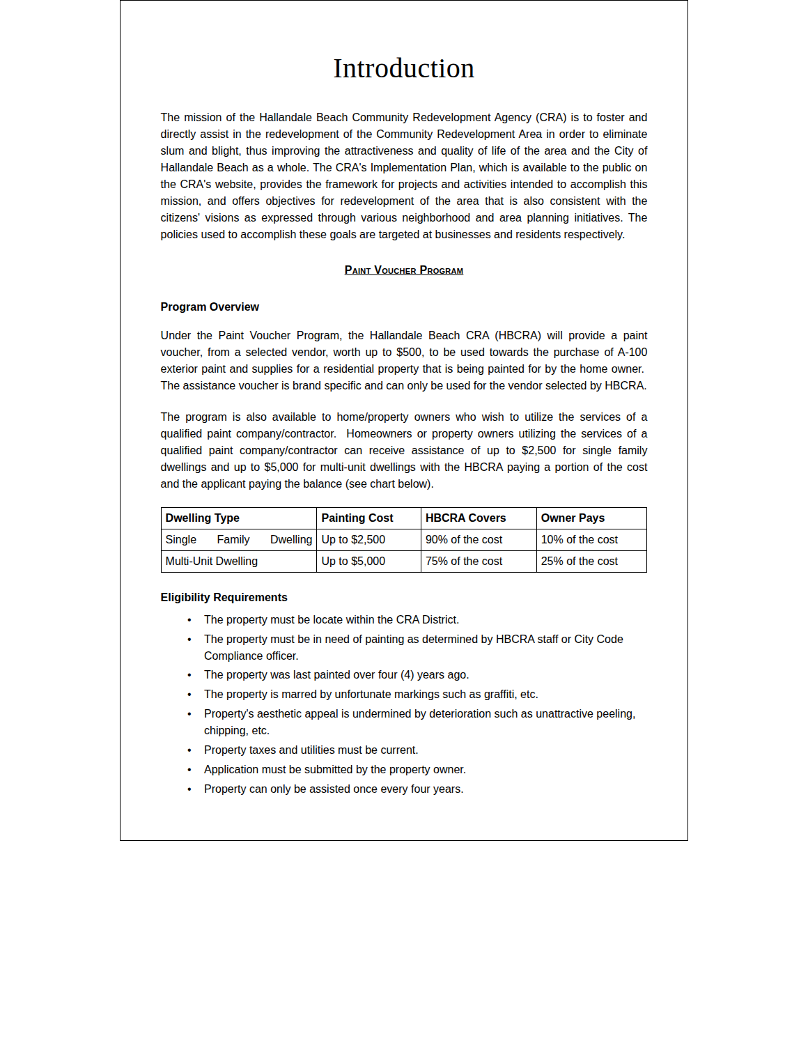Introduction
The mission of the Hallandale Beach Community Redevelopment Agency (CRA) is to foster and directly assist in the redevelopment of the Community Redevelopment Area in order to eliminate slum and blight, thus improving the attractiveness and quality of life of the area and the City of Hallandale Beach as a whole. The CRA's Implementation Plan, which is available to the public on the CRA's website, provides the framework for projects and activities intended to accomplish this mission, and offers objectives for redevelopment of the area that is also consistent with the citizens' visions as expressed through various neighborhood and area planning initiatives. The policies used to accomplish these goals are targeted at businesses and residents respectively.
Paint Voucher Program
Program Overview
Under the Paint Voucher Program, the Hallandale Beach CRA (HBCRA) will provide a paint voucher, from a selected vendor, worth up to $500, to be used towards the purchase of A-100 exterior paint and supplies for a residential property that is being painted for by the home owner. The assistance voucher is brand specific and can only be used for the vendor selected by HBCRA.
The program is also available to home/property owners who wish to utilize the services of a qualified paint company/contractor. Homeowners or property owners utilizing the services of a qualified paint company/contractor can receive assistance of up to $2,500 for single family dwellings and up to $5,000 for multi-unit dwellings with the HBCRA paying a portion of the cost and the applicant paying the balance (see chart below).
| Dwelling Type | Painting Cost | HBCRA Covers | Owner Pays |
| --- | --- | --- | --- |
| Single Family Dwelling | Up to $2,500 | 90% of the cost | 10% of the cost |
| Multi-Unit Dwelling | Up to $5,000 | 75% of the cost | 25% of the cost |
Eligibility Requirements
The property must be locate within the CRA District.
The property must be in need of painting as determined by HBCRA staff or City Code Compliance officer.
The property was last painted over four (4) years ago.
The property is marred by unfortunate markings such as graffiti, etc.
Property's aesthetic appeal is undermined by deterioration such as unattractive peeling, chipping, etc.
Property taxes and utilities must be current.
Application must be submitted by the property owner.
Property can only be assisted once every four years.